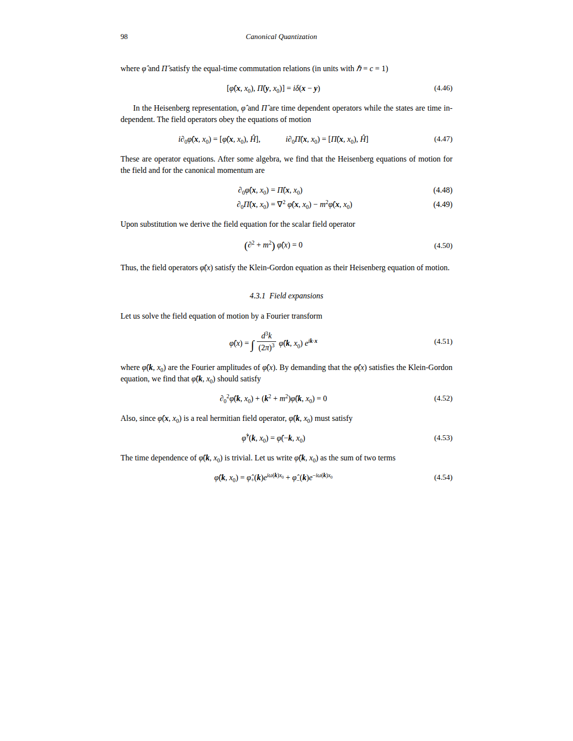98
Canonical Quantization
where φ̂ and Π̂ satisfy the equal-time commutation relations (in units with ℏ = c = 1)
[φ̂(x, x0), Π̂(y, x0)] = iδ(x − y)
(4.46)
In the Heisenberg representation, φ̂ and Π̂ are time dependent operators while the states are time independent. The field operators obey the equations of motion
i∂0φ̂(x, x0) = [φ̂(x, x0), Ĥ], i∂0Π̂(x, x0) = [Π̂(x, x0), Ĥ]
(4.47)
These are operator equations. After some algebra, we find that the Heisenberg equations of motion for the field and for the canonical momentum are
∂0φ̂(x, x0) = Π̂(x, x0)
(4.48)
∂0Π̂(x, x0) = ∇2 φ̂(x, x0) − m2φ̂(x, x0)
(4.49)
Upon substitution we derive the field equation for the scalar field operator
(∂2 + m2) φ̂(x) = 0
(4.50)
Thus, the field operators φ̂(x) satisfy the Klein-Gordon equation as their Heisenberg equation of motion.
4.3.1 Field expansions
Let us solve the field equation of motion by a Fourier transform
φ̂(x) = ∫ d3k(2π)3 φ̂(k, x0) eik·x
(4.51)
where φ̂(k, x0) are the Fourier amplitudes of φ̂(x). By demanding that the φ̂(x) satisfies the Klein-Gordon equation, we find that φ̂(k, x0) should satisfy
∂02φ̂(k, x0) + (k2 + m2)φ̂(k, x0) = 0
(4.52)
Also, since φ̂(x, x0) is a real hermitian field operator, φ̂(k, x0) must satisfy
φ̂†(k, x0) = φ̂(−k, x0)
(4.53)
The time dependence of φ̂(k, x0) is trivial. Let us write φ̂(k, x0) as the sum of two terms
φ̂(k, x0) = φ̂+(k)eiω(k)x0 + φ̂−(k)e−iω(k)x0
(4.54)